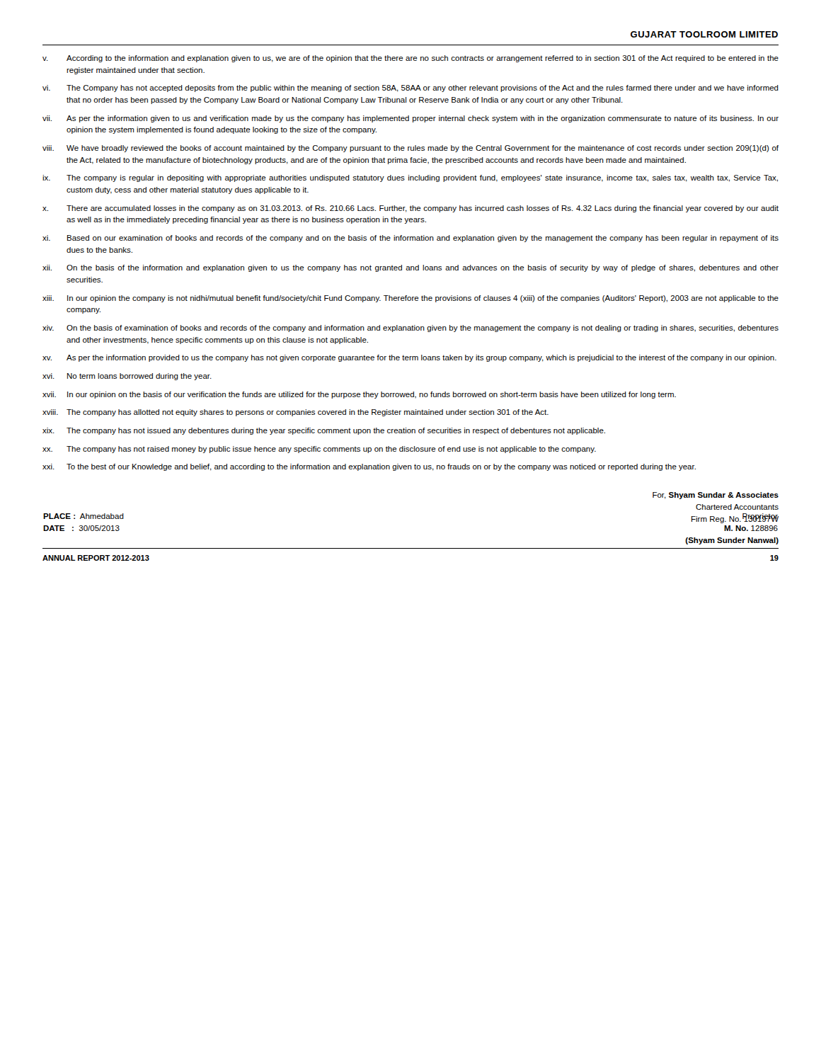GUJARAT TOOLROOM LIMITED
| v. | According to the information and explanation given to us, we are of the opinion that the there are no such contracts or arrangement referred to in section 301 of the Act required to be entered in the register maintained under that section. |
| vi. | The Company has not accepted deposits from the public within the meaning of section 58A, 58AA or any other relevant provisions of the Act and the rules farmed there under and we have informed that no order has been passed by the Company Law Board or National Company Law Tribunal or Reserve Bank of India or any court or any other Tribunal. |
| vii. | As per the information given to us and verification made by us the company has implemented proper internal check system with in the organization commensurate to nature of its business. In our opinion the system implemented is found adequate looking to the size of the company. |
| viii. | We have broadly reviewed the books of account maintained by the Company pursuant to the rules made by the Central Government for the maintenance of cost records under section 209(1)(d) of the Act, related to the manufacture of biotechnology products, and are of the opinion that prima facie, the prescribed accounts and records have been made and maintained. |
| ix. | The company is regular in depositing with appropriate authorities undisputed statutory dues including provident fund, employees' state insurance, income tax, sales tax, wealth tax, Service Tax, custom duty, cess and other material statutory dues applicable to it. |
| x. | There are accumulated losses in the company as on 31.03.2013. of Rs. 210.66 Lacs. Further, the company has incurred cash losses of Rs. 4.32 Lacs during the financial year covered by our audit as well as in the immediately preceding financial year as there is no business operation in the years. |
| xi. | Based on our examination of books and records of the company and on the basis of the information and explanation given by the management the company has been regular in repayment of its dues to the banks. |
| xii. | On the basis of the information and explanation given to us the company has not granted and loans and advances on the basis of security by way of pledge of shares, debentures and other securities. |
| xiii. | In our opinion the company is not nidhi/mutual benefit fund/society/chit Fund Company. Therefore the provisions of clauses 4 (xiii) of the companies (Auditors' Report), 2003 are not applicable to the company. |
| xiv. | On the basis of examination of books and records of the company and information and explanation given by the management the company is not dealing or trading in shares, securities, debentures and other investments, hence specific comments up on this clause is not applicable. |
| xv. | As per the information provided to us the company has not given corporate guarantee for the term loans taken by its group company, which is prejudicial to the interest of the company in our opinion. |
| xvi. | No term loans borrowed during the year. |
| xvii. | In our opinion on the basis of our verification the funds are utilized for the purpose they borrowed, no funds borrowed on short-term basis have been utilized for long term. |
| xviii. | The company has allotted not equity shares to persons or companies covered in the Register maintained under section 301 of the Act. |
| xix. | The company has not issued any debentures during the year specific comment upon the creation of securities in respect of debentures not applicable. |
| xx. | The company has not raised money by public issue hence any specific comments up on the disclosure of end use is not applicable to the company. |
| xxi. | To the best of our Knowledge and belief, and according to the information and explanation given to us, no frauds on or by the company was noticed or reported during the year. |
For, Shyam Sundar & Associates
Chartered Accountants
Firm Reg. No. 130197W
(Shyam Sunder Nanwal)
| PLACE : Ahmedabad DATE : 30/05/2013 | Proprietor M. No. 128896 |
ANNUAL REPORT 2012-2013 19